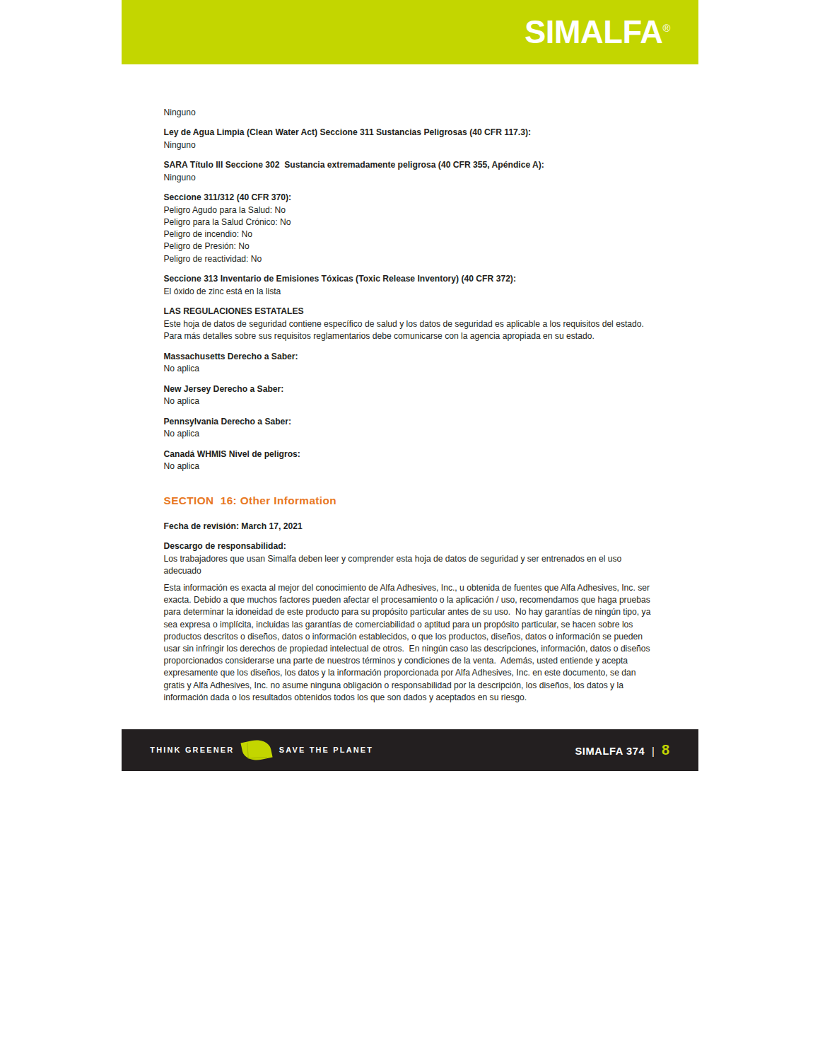SIMALFA®
Ninguno
Ley de Agua Limpia (Clean Water Act) Seccione 311 Sustancias Peligrosas (40 CFR 117.3):
Ninguno
SARA Título III Seccione 302 Sustancia extremadamente peligrosa (40 CFR 355, Apéndice A):
Ninguno
Seccione 311/312 (40 CFR 370):
Peligro Agudo para la Salud: No
Peligro para la Salud Crónico: No
Peligro de incendio: No
Peligro de Presión: No
Peligro de reactividad: No
Seccione 313 Inventario de Emisiones Tóxicas (Toxic Release Inventory) (40 CFR 372):
El óxido de zinc está en la lista
LAS REGULACIONES ESTATALES
Este hoja de datos de seguridad contiene específico de salud y los datos de seguridad es aplicable a los requisitos del estado. Para más detalles sobre sus requisitos reglamentarios debe comunicarse con la agencia apropiada en su estado.
Massachusetts Derecho a Saber:
No aplica
New Jersey Derecho a Saber:
No aplica
Pennsylvania Derecho a Saber:
No aplica
Canadá WHMIS Nivel de peligros:
No aplica
SECTION 16: Other Information
Fecha de revisión: March 17, 2021
Descargo de responsabilidad:
Los trabajadores que usan Simalfa deben leer y comprender esta hoja de datos de seguridad y ser entrenados en el uso adecuado
Esta información es exacta al mejor del conocimiento de Alfa Adhesives, Inc., u obtenida de fuentes que Alfa Adhesives, Inc. ser exacta. Debido a que muchos factores pueden afectar el procesamiento o la aplicación / uso, recomendamos que haga pruebas para determinar la idoneidad de este producto para su propósito particular antes de su uso. No hay garantías de ningún tipo, ya sea expresa o implícita, incluidas las garantías de comerciabilidad o aptitud para un propósito particular, se hacen sobre los productos descritos o diseños, datos o información establecidos, o que los productos, diseños, datos o información se pueden usar sin infringir los derechos de propiedad intelectual de otros. En ningún caso las descripciones, información, datos o diseños proporcionados considerarse una parte de nuestros términos y condiciones de la venta. Además, usted entiende y acepta expresamente que los diseños, los datos y la información proporcionada por Alfa Adhesives, Inc. en este documento, se dan gratis y Alfa Adhesives, Inc. no asume ninguna obligación o responsabilidad por la descripción, los diseños, los datos y la información dada o los resultados obtenidos todos los que son dados y aceptados en su riesgo.
THINK GREENER SAVE THE PLANET
SIMALFA 374 | 8